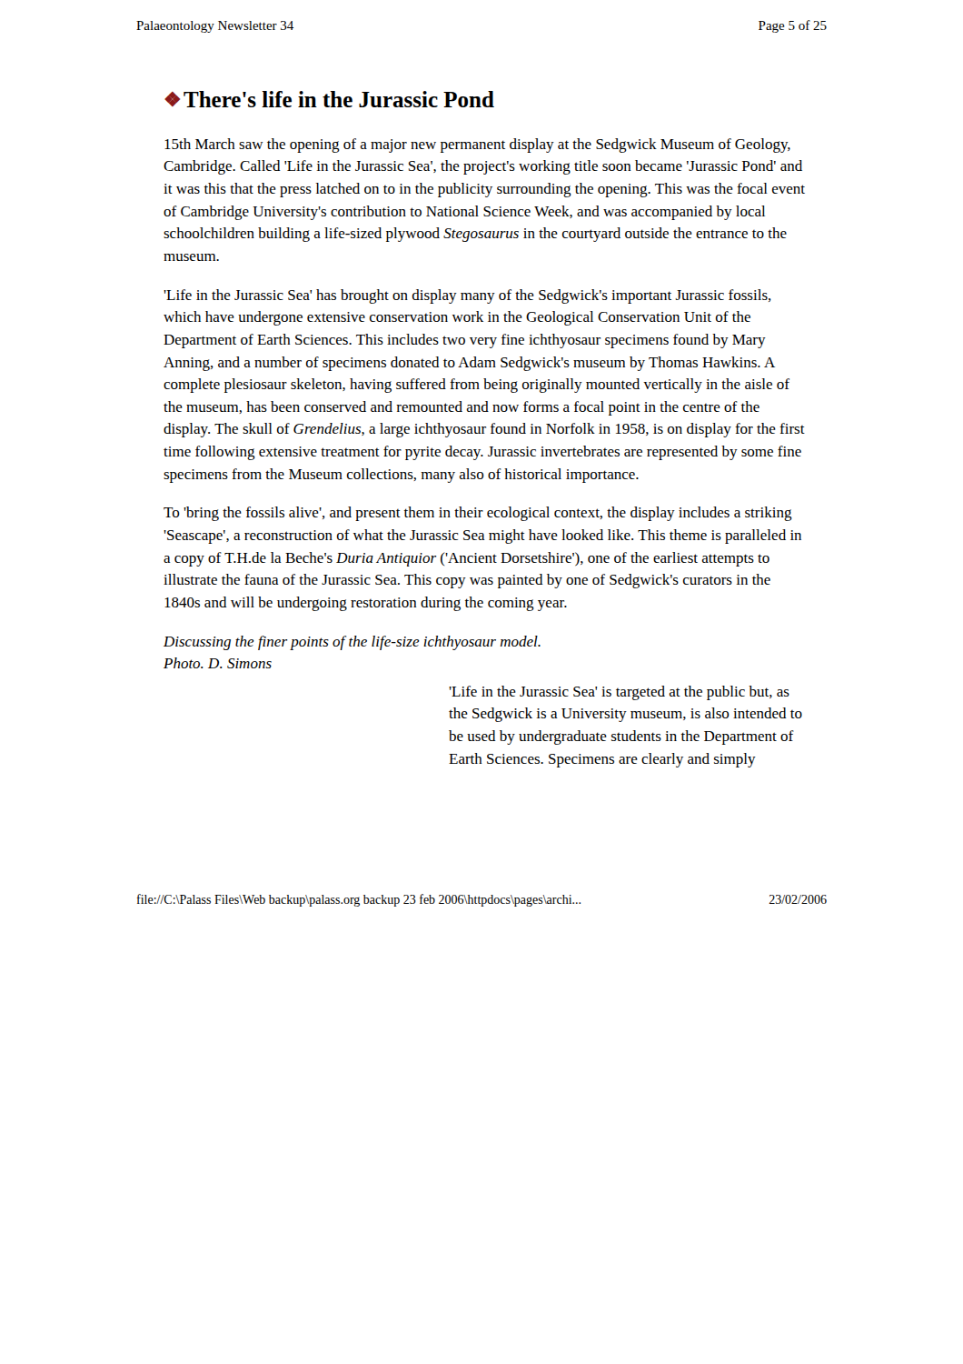Palaeontology Newsletter 34 Page 5 of 25
❖There's life in the Jurassic Pond
15th March saw the opening of a major new permanent display at the Sedgwick Museum of Geology, Cambridge. Called 'Life in the Jurassic Sea', the project's working title soon became 'Jurassic Pond' and it was this that the press latched on to in the publicity surrounding the opening. This was the focal event of Cambridge University's contribution to National Science Week, and was accompanied by local schoolchildren building a life-sized plywood Stegosaurus in the courtyard outside the entrance to the museum.
'Life in the Jurassic Sea' has brought on display many of the Sedgwick's important Jurassic fossils, which have undergone extensive conservation work in the Geological Conservation Unit of the Department of Earth Sciences. This includes two very fine ichthyosaur specimens found by Mary Anning, and a number of specimens donated to Adam Sedgwick's museum by Thomas Hawkins. A complete plesiosaur skeleton, having suffered from being originally mounted vertically in the aisle of the museum, has been conserved and remounted and now forms a focal point in the centre of the display. The skull of Grendelius, a large ichthyosaur found in Norfolk in 1958, is on display for the first time following extensive treatment for pyrite decay. Jurassic invertebrates are represented by some fine specimens from the Museum collections, many also of historical importance.
To 'bring the fossils alive', and present them in their ecological context, the display includes a striking 'Seascape', a reconstruction of what the Jurassic Sea might have looked like. This theme is paralleled in a copy of T.H.de la Beche's Duria Antiquior ('Ancient Dorsetshire'), one of the earliest attempts to illustrate the fauna of the Jurassic Sea. This copy was painted by one of Sedgwick's curators in the 1840s and will be undergoing restoration during the coming year.
Discussing the finer points of the life-size ichthyosaur model.
Photo. D. Simons
'Life in the Jurassic Sea' is targeted at the public but, as the Sedgwick is a University museum, is also intended to be used by undergraduate students in the Department of Earth Sciences. Specimens are clearly and simply
file://C:\Palass Files\Web backup\palass.org backup 23 feb 2006\httpdocs\pages\archi... 23/02/2006